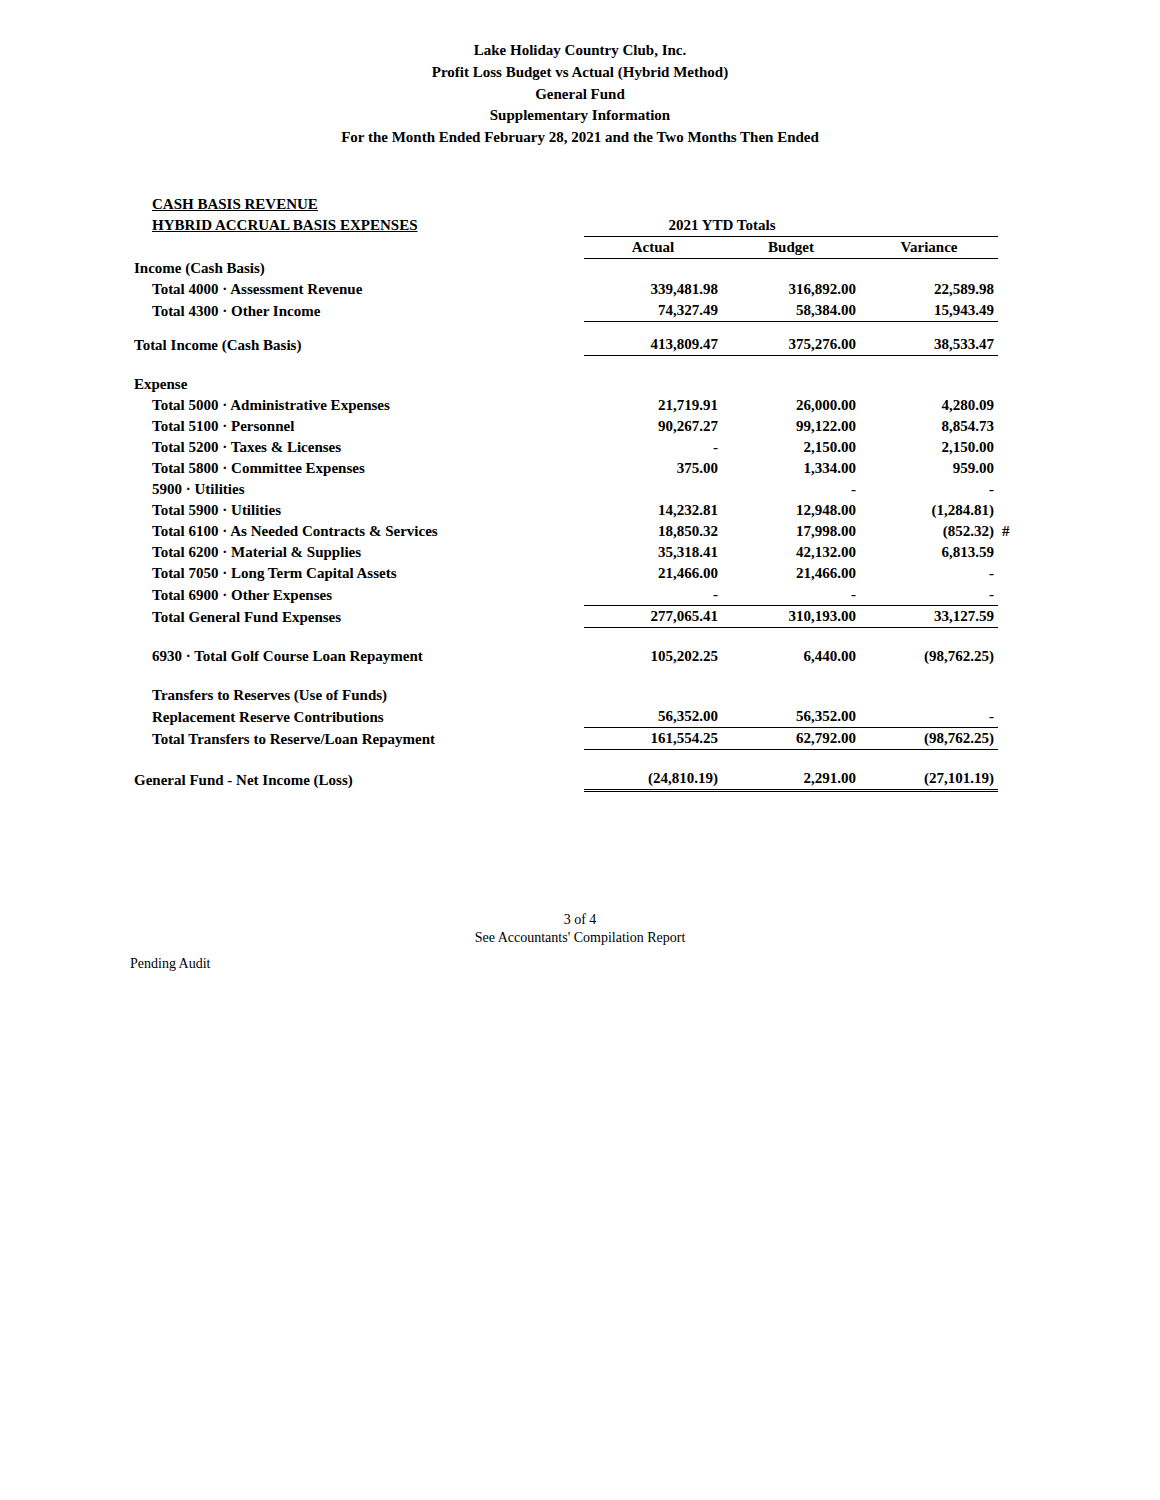Lake Holiday Country Club, Inc.
Profit Loss Budget vs Actual (Hybrid Method)
General Fund
Supplementary Information
For the Month Ended February 28, 2021 and the Two Months Then Ended
| CASH BASIS REVENUE | | | | |
| HYBRID ACCRUAL BASIS EXPENSES | 2021 YTD Totals | | |
| | Actual | Budget | Variance | |
| Income (Cash Basis) | | | | |
| Total 4000 · Assessment Revenue | 339,481.98 | 316,892.00 | 22,589.98 | |
| Total 4300 · Other Income | 74,327.49 | 58,384.00 | 15,943.49 | |
| Total Income (Cash Basis) | 413,809.47 | 375,276.00 | 38,533.47 | |
| Expense | | | | |
| Total 5000 · Administrative Expenses | 21,719.91 | 26,000.00 | 4,280.09 | |
| Total 5100 · Personnel | 90,267.27 | 99,122.00 | 8,854.73 | |
| Total 5200 · Taxes & Licenses | - | 2,150.00 | 2,150.00 | |
| Total 5800 · Committee Expenses | 375.00 | 1,334.00 | 959.00 | |
| 5900 · Utilities | | - | - | |
| Total 5900 · Utilities | 14,232.81 | 12,948.00 | (1,284.81) | |
| Total 6100 · As Needed Contracts & Services | 18,850.32 | 17,998.00 | (852.32) | # |
| Total 6200 · Material & Supplies | 35,318.41 | 42,132.00 | 6,813.59 | |
| Total 7050 · Long Term Capital Assets | 21,466.00 | 21,466.00 | - | |
| Total 6900 · Other Expenses | - | - | - | |
| Total General Fund Expenses | 277,065.41 | 310,193.00 | 33,127.59 | |
| 6930 · Total Golf Course Loan Repayment | 105,202.25 | 6,440.00 | (98,762.25) | |
| Transfers to Reserves (Use of Funds) | | | | |
| Replacement Reserve Contributions | 56,352.00 | 56,352.00 | - | |
| Total Transfers to Reserve/Loan Repayment | 161,554.25 | 62,792.00 | (98,762.25) | |
| General Fund - Net Income (Loss) | (24,810.19) | 2,291.00 | (27,101.19) | |
3 of 4
See Accountants' Compilation Report
Pending Audit